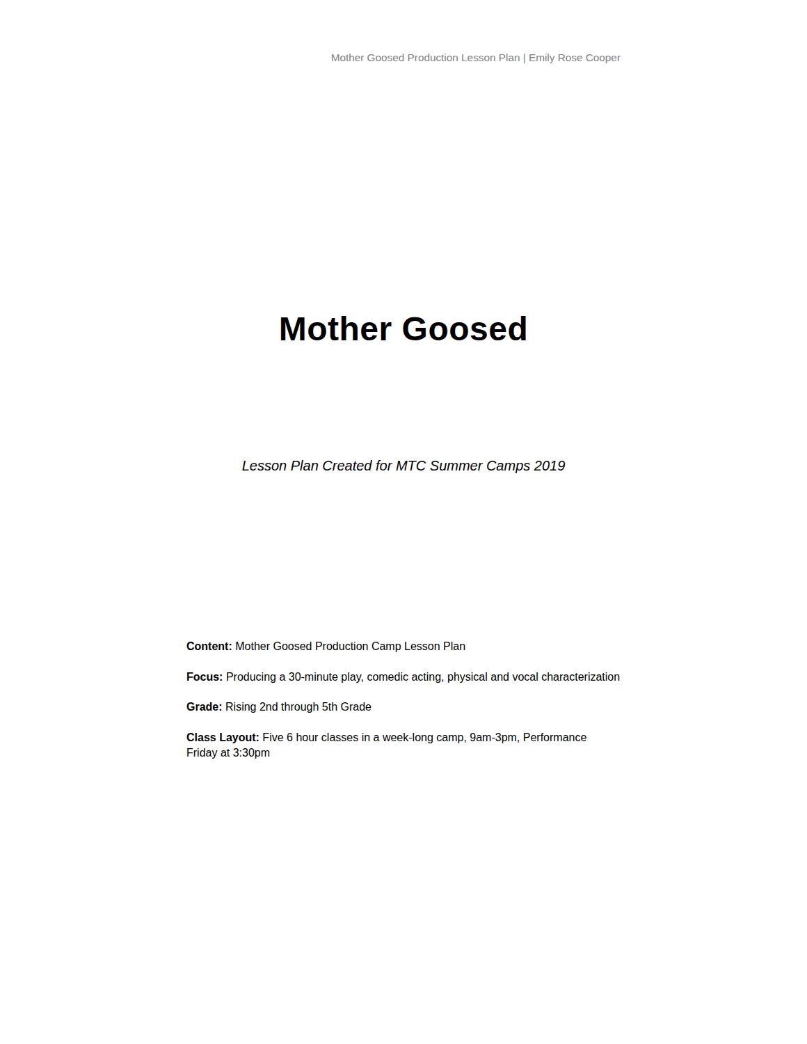Mother Goosed Production Lesson Plan | Emily Rose Cooper
Mother Goosed
Lesson Plan Created for MTC Summer Camps 2019
Content: Mother Goosed Production Camp Lesson Plan
Focus: Producing a 30-minute play, comedic acting, physical and vocal characterization
Grade: Rising 2nd through 5th Grade
Class Layout: Five 6 hour classes in a week-long camp, 9am-3pm, Performance Friday at 3:30pm